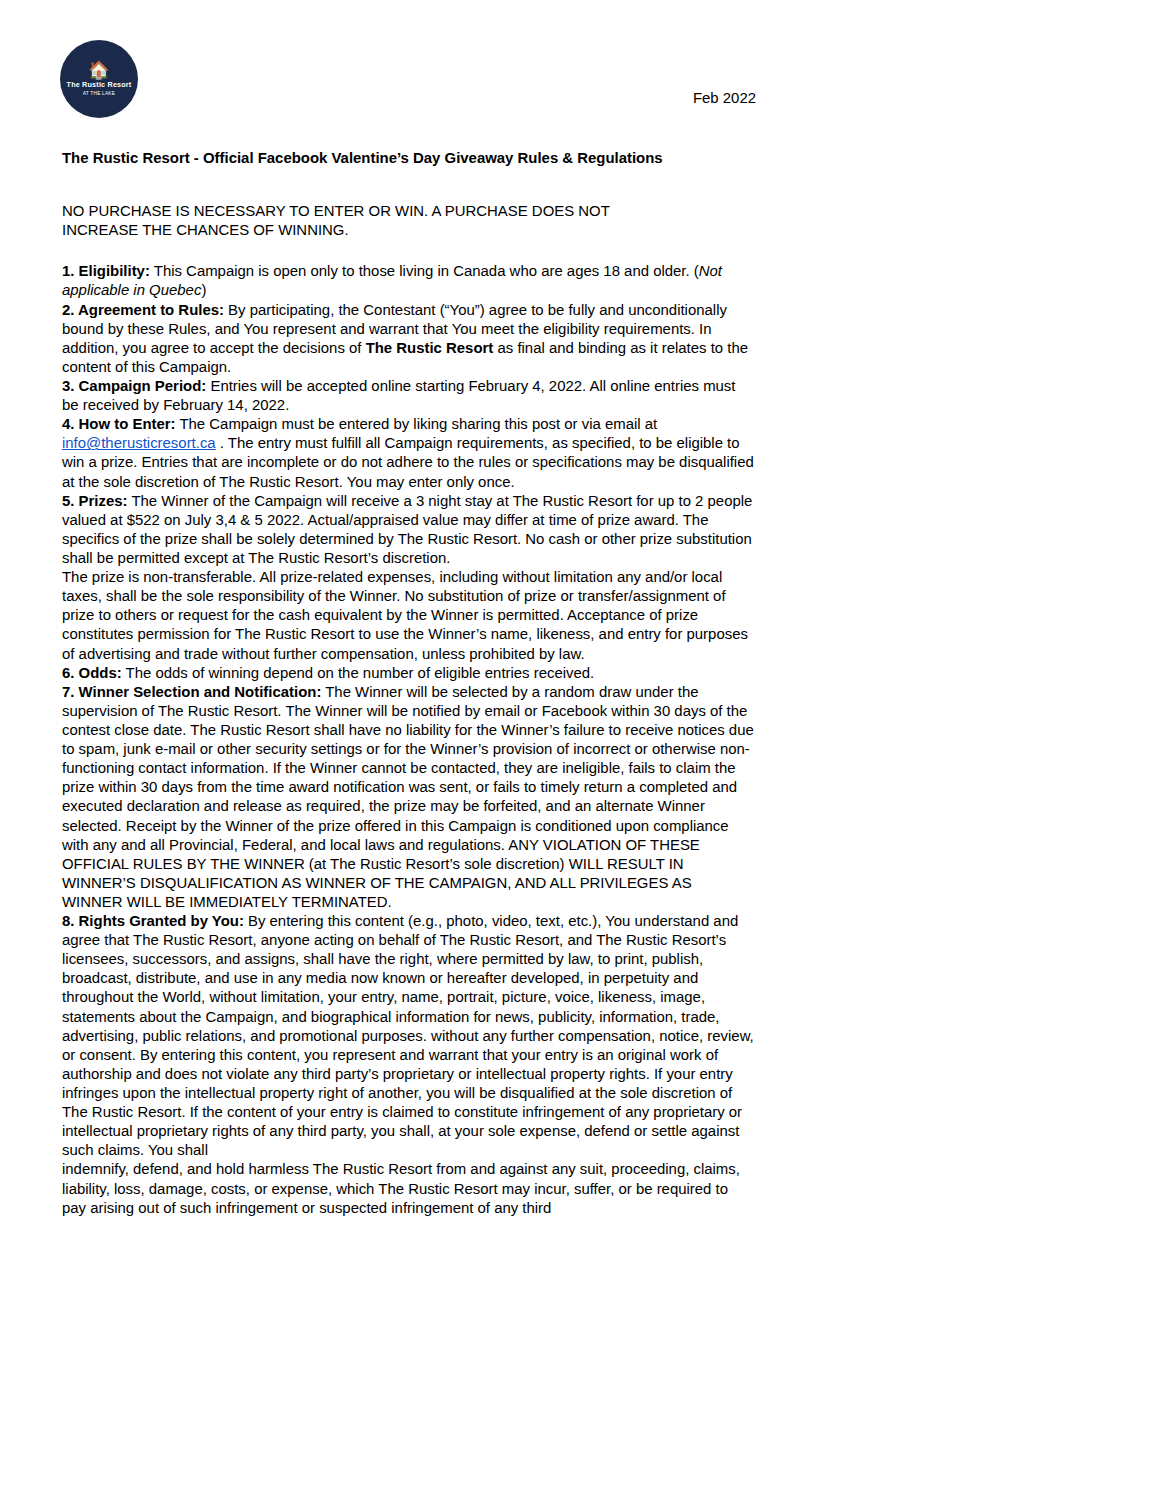🏠
The Rustic Resort
AT THE LAKE
Feb 2022
The Rustic Resort - Official Facebook Valentine’s Day Giveaway Rules & Regulations
NO PURCHASE IS NECESSARY TO ENTER OR WIN. A PURCHASE DOES NOT
INCREASE THE CHANCES OF WINNING.
1. Eligibility: This Campaign is open only to those living in Canada who are ages 18 and older. (Not applicable in Quebec)
2. Agreement to Rules: By participating, the Contestant (“You”) agree to be fully and unconditionally bound by these Rules, and You represent and warrant that You meet the eligibility requirements. In addition, you agree to accept the decisions of The Rustic Resort as final and binding as it relates to the content of this Campaign.
3. Campaign Period: Entries will be accepted online starting February 4, 2022. All online entries must be received by February 14, 2022.
4. How to Enter: The Campaign must be entered by liking sharing this post or via email at info@therusticresort.ca . The entry must fulfill all Campaign requirements, as specified, to be eligible to win a prize. Entries that are incomplete or do not adhere to the rules or specifications may be disqualified at the sole discretion of The Rustic Resort. You may enter only once.
5. Prizes: The Winner of the Campaign will receive a 3 night stay at The Rustic Resort for up to 2 people valued at $522 on July 3,4 & 5 2022. Actual/appraised value may differ at time of prize award. The specifics of the prize shall be solely determined by The Rustic Resort. No cash or other prize substitution shall be permitted except at The Rustic Resort’s discretion.
The prize is non-transferable. All prize-related expenses, including without limitation any and/or local taxes, shall be the sole responsibility of the Winner. No substitution of prize or transfer/assignment of prize to others or request for the cash equivalent by the Winner is permitted. Acceptance of prize constitutes permission for The Rustic Resort to use the Winner’s name, likeness, and entry for purposes of advertising and trade without further compensation, unless prohibited by law.
6. Odds: The odds of winning depend on the number of eligible entries received.
7. Winner Selection and Notification: The Winner will be selected by a random draw under the supervision of The Rustic Resort. The Winner will be notified by email or Facebook within 30 days of the contest close date. The Rustic Resort shall have no liability for the Winner’s failure to receive notices due to spam, junk e-mail or other security settings or for the Winner’s provision of incorrect or otherwise non-functioning contact information. If the Winner cannot be contacted, they are ineligible, fails to claim the prize within 30 days from the time award notification was sent, or fails to timely return a completed and executed declaration and release as required, the prize may be forfeited, and an alternate Winner selected. Receipt by the Winner of the prize offered in this Campaign is conditioned upon compliance with any and all Provincial, Federal, and local laws and regulations. ANY VIOLATION OF THESE OFFICIAL RULES BY THE WINNER (at The Rustic Resort’s sole discretion) WILL RESULT IN WINNER’S DISQUALIFICATION AS WINNER OF THE CAMPAIGN, AND ALL PRIVILEGES AS WINNER WILL BE IMMEDIATELY TERMINATED.
8. Rights Granted by You: By entering this content (e.g., photo, video, text, etc.), You understand and agree that The Rustic Resort, anyone acting on behalf of The Rustic Resort, and The Rustic Resort’s licensees, successors, and assigns, shall have the right, where permitted by law, to print, publish, broadcast, distribute, and use in any media now known or hereafter developed, in perpetuity and throughout the World, without limitation, your entry, name, portrait, picture, voice, likeness, image, statements about the Campaign, and biographical information for news, publicity, information, trade, advertising, public relations, and promotional purposes. without any further compensation, notice, review, or consent. By entering this content, you represent and warrant that your entry is an original work of authorship and does not violate any third party’s proprietary or intellectual property rights. If your entry infringes upon the intellectual property right of another, you will be disqualified at the sole discretion of The Rustic Resort. If the content of your entry is claimed to constitute infringement of any proprietary or intellectual proprietary rights of any third party, you shall, at your sole expense, defend or settle against such claims. You shall
indemnify, defend, and hold harmless The Rustic Resort from and against any suit, proceeding, claims, liability, loss, damage, costs, or expense, which The Rustic Resort may incur, suffer, or be required to pay arising out of such infringement or suspected infringement of any third